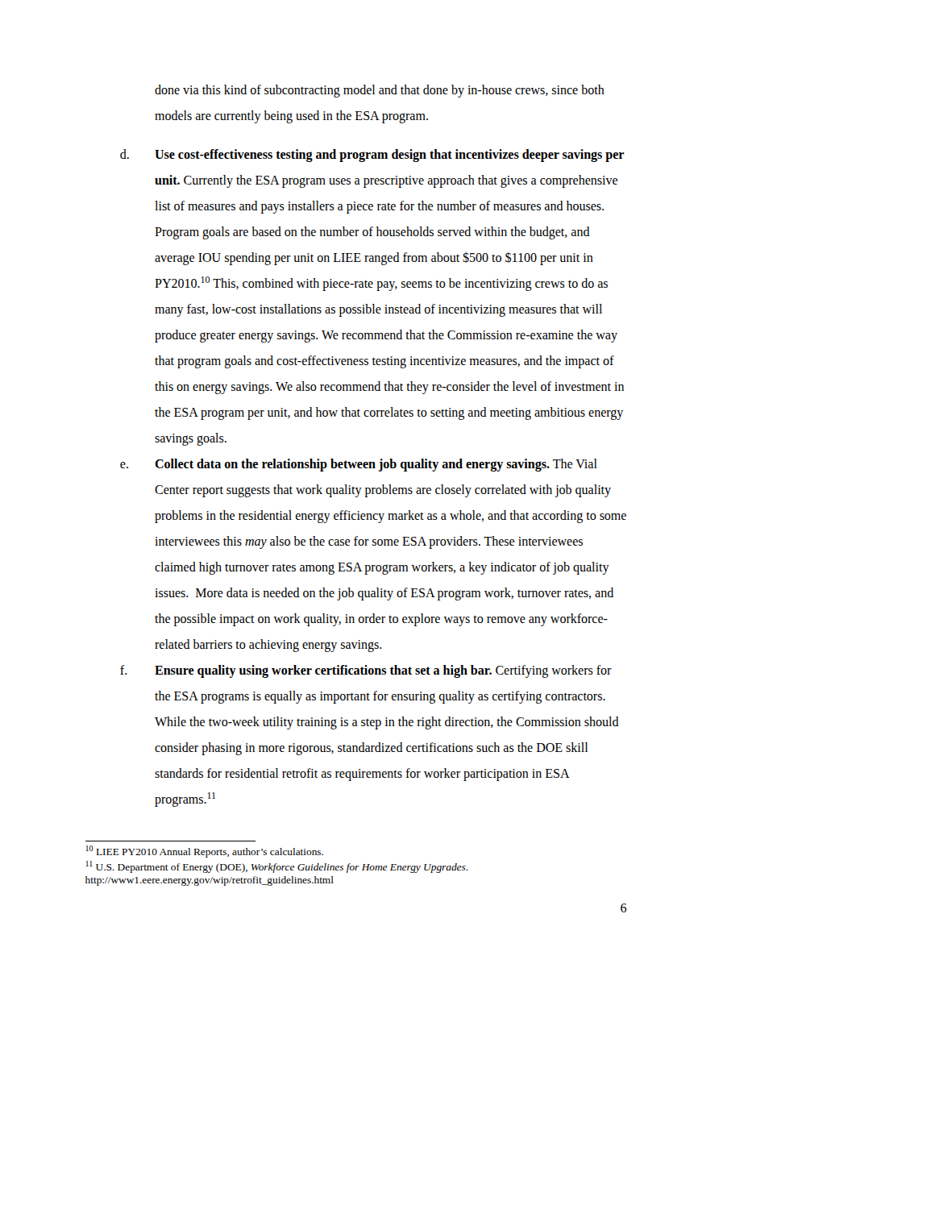done via this kind of subcontracting model and that done by in-house crews, since both models are currently being used in the ESA program.
d. Use cost-effectiveness testing and program design that incentivizes deeper savings per unit. Currently the ESA program uses a prescriptive approach that gives a comprehensive list of measures and pays installers a piece rate for the number of measures and houses. Program goals are based on the number of households served within the budget, and average IOU spending per unit on LIEE ranged from about $500 to $1100 per unit in PY2010.10 This, combined with piece-rate pay, seems to be incentivizing crews to do as many fast, low-cost installations as possible instead of incentivizing measures that will produce greater energy savings. We recommend that the Commission re-examine the way that program goals and cost-effectiveness testing incentivize measures, and the impact of this on energy savings. We also recommend that they re-consider the level of investment in the ESA program per unit, and how that correlates to setting and meeting ambitious energy savings goals.
e. Collect data on the relationship between job quality and energy savings. The Vial Center report suggests that work quality problems are closely correlated with job quality problems in the residential energy efficiency market as a whole, and that according to some interviewees this may also be the case for some ESA providers. These interviewees claimed high turnover rates among ESA program workers, a key indicator of job quality issues. More data is needed on the job quality of ESA program work, turnover rates, and the possible impact on work quality, in order to explore ways to remove any workforce-related barriers to achieving energy savings.
f. Ensure quality using worker certifications that set a high bar. Certifying workers for the ESA programs is equally as important for ensuring quality as certifying contractors. While the two-week utility training is a step in the right direction, the Commission should consider phasing in more rigorous, standardized certifications such as the DOE skill standards for residential retrofit as requirements for worker participation in ESA programs.11
10 LIEE PY2010 Annual Reports, author’s calculations.
11 U.S. Department of Energy (DOE), Workforce Guidelines for Home Energy Upgrades.
http://www1.eere.energy.gov/wip/retrofit_guidelines.html
6